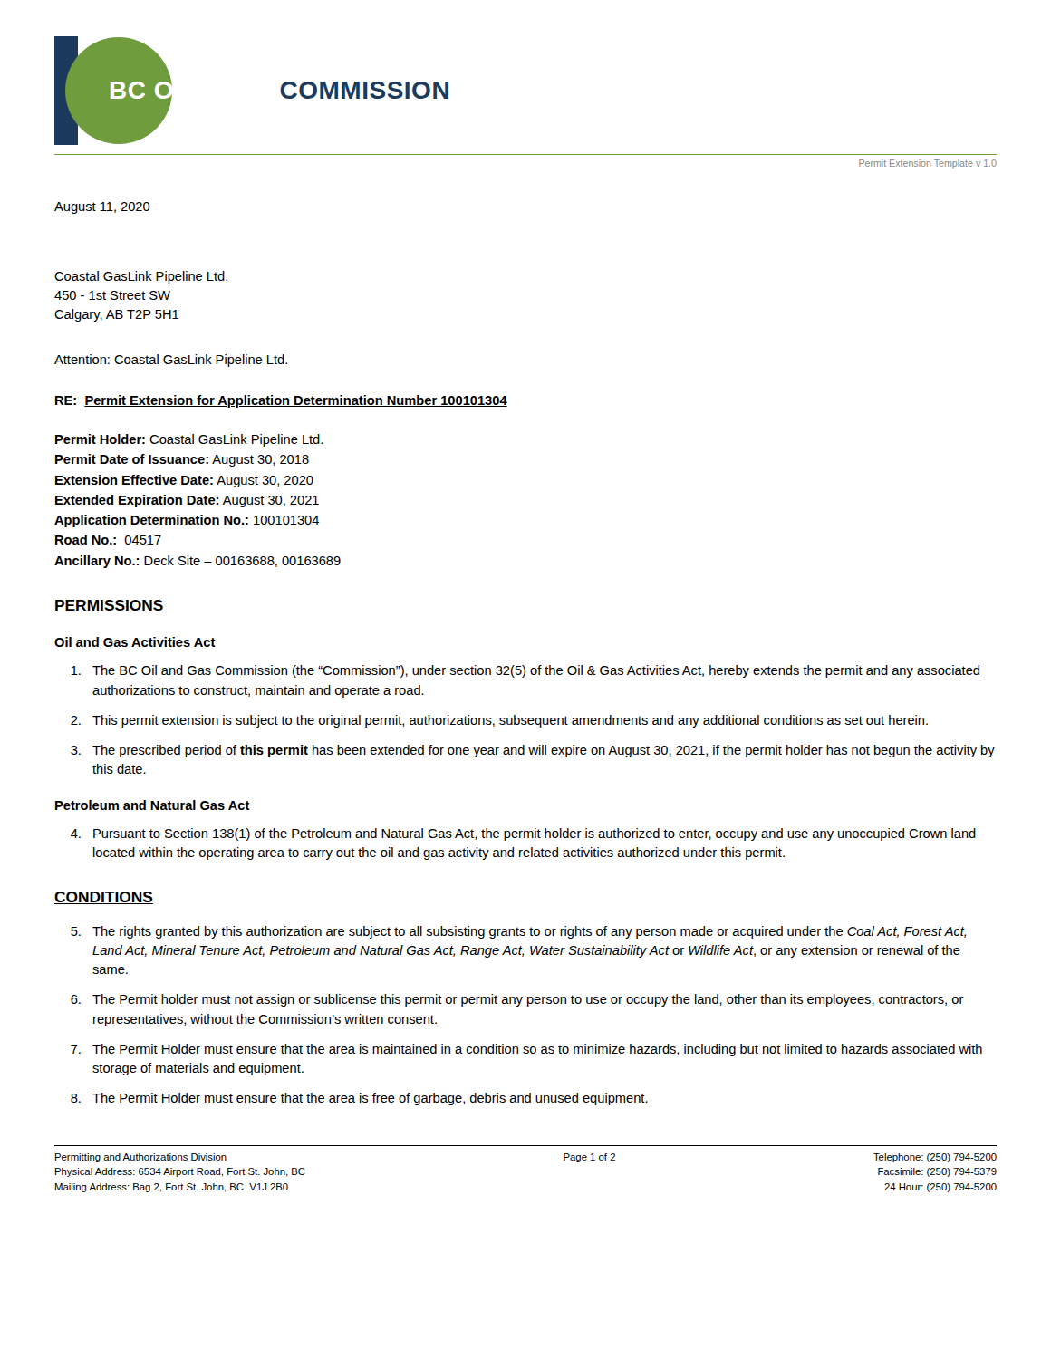BC Oil & Gas COMMISSION
Permit Extension Template v 1.0
August 11, 2020
Coastal GasLink Pipeline Ltd.
450 - 1st Street SW
Calgary, AB T2P 5H1
Attention: Coastal GasLink Pipeline Ltd.
RE: Permit Extension for Application Determination Number 100101304
Permit Holder: Coastal GasLink Pipeline Ltd.
Permit Date of Issuance: August 30, 2018
Extension Effective Date: August 30, 2020
Extended Expiration Date: August 30, 2021
Application Determination No.: 100101304
Road No.: 04517
Ancillary No.: Deck Site – 00163688, 00163689
PERMISSIONS
Oil and Gas Activities Act
The BC Oil and Gas Commission (the “Commission”), under section 32(5) of the Oil & Gas Activities Act, hereby extends the permit and any associated authorizations to construct, maintain and operate a road.
This permit extension is subject to the original permit, authorizations, subsequent amendments and any additional conditions as set out herein.
The prescribed period of this permit has been extended for one year and will expire on August 30, 2021, if the permit holder has not begun the activity by this date.
Petroleum and Natural Gas Act
Pursuant to Section 138(1) of the Petroleum and Natural Gas Act, the permit holder is authorized to enter, occupy and use any unoccupied Crown land located within the operating area to carry out the oil and gas activity and related activities authorized under this permit.
CONDITIONS
The rights granted by this authorization are subject to all subsisting grants to or rights of any person made or acquired under the Coal Act, Forest Act, Land Act, Mineral Tenure Act, Petroleum and Natural Gas Act, Range Act, Water Sustainability Act or Wildlife Act, or any extension or renewal of the same.
The Permit holder must not assign or sublicense this permit or permit any person to use or occupy the land, other than its employees, contractors, or representatives, without the Commission’s written consent.
The Permit Holder must ensure that the area is maintained in a condition so as to minimize hazards, including but not limited to hazards associated with storage of materials and equipment.
The Permit Holder must ensure that the area is free of garbage, debris and unused equipment.
Permitting and Authorizations Division
Physical Address: 6534 Airport Road, Fort St. John, BC
Mailing Address: Bag 2, Fort St. John, BC V1J 2B0
Page 1 of 2
Telephone: (250) 794-5200
Facsimile: (250) 794-5379
24 Hour: (250) 794-5200